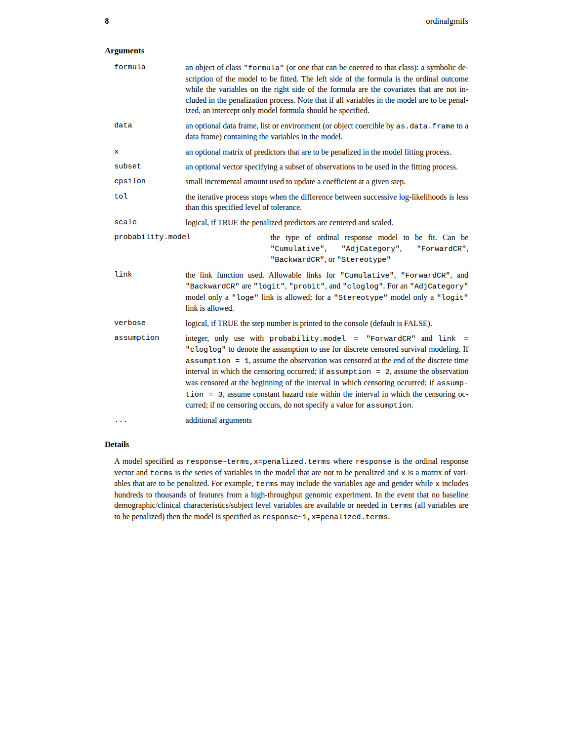8 ordinalgmifs
Arguments
formula
an object of class "formula" (or one that can be coerced to that class): a symbolic description of the model to be fitted. The left side of the formula is the ordinal outcome while the variables on the right side of the formula are the covariates that are not included in the penalization process. Note that if all variables in the model are to be penalized, an intercept only model formula should be specified.
data
an optional data frame, list or environment (or object coercible by as.data.frame to a data frame) containing the variables in the model.
x
an optional matrix of predictors that are to be penalized in the model fitting process.
subset
an optional vector specifying a subset of observations to be used in the fitting process.
epsilon
small incremental amount used to update a coefficient at a given step.
tol
the iterative process stops when the difference between successive log-likelihoods is less than this specified level of tolerance.
scale
logical, if TRUE the penalized predictors are centered and scaled.
probability.model
the type of ordinal response model to be fit. Can be "Cumulative", "AdjCategory", "ForwardCR", "BackwardCR", or "Stereotype"
link
the link function used. Allowable links for "Cumulative", "ForwardCR", and "BackwardCR" are "logit", "probit", and "cloglog". For an "AdjCategory" model only a "loge" link is allowed; for a "Stereotype" model only a "logit" link is allowed.
verbose
logical, if TRUE the step number is printed to the console (default is FALSE).
assumption
integer, only use with probability.model = "ForwardCR" and link = "cloglog" to denote the assumption to use for discrete censored survival modeling. If assumption = 1, assume the observation was censored at the end of the discrete time interval in which the censoring occurred; if assumption = 2, assume the observation was censored at the beginning of the interval in which censoring occurred; if assumption = 3, assume constant hazard rate within the interval in which the censoring occurred; if no censoring occurs, do not specify a value for assumption.
...
additional arguments
Details
A model specified as response~terms,x=penalized.terms where response is the ordinal response vector and terms is the series of variables in the model that are not to be penalized and x is a matrix of variables that are to be penalized. For example, terms may include the variables age and gender while x includes hundreds to thousands of features from a high-throughput genomic experiment. In the event that no baseline demographic/clinical characteristics/subject level variables are available or needed in terms (all variables are to be penalized) then the model is specified as response~1,x=penalized.terms.